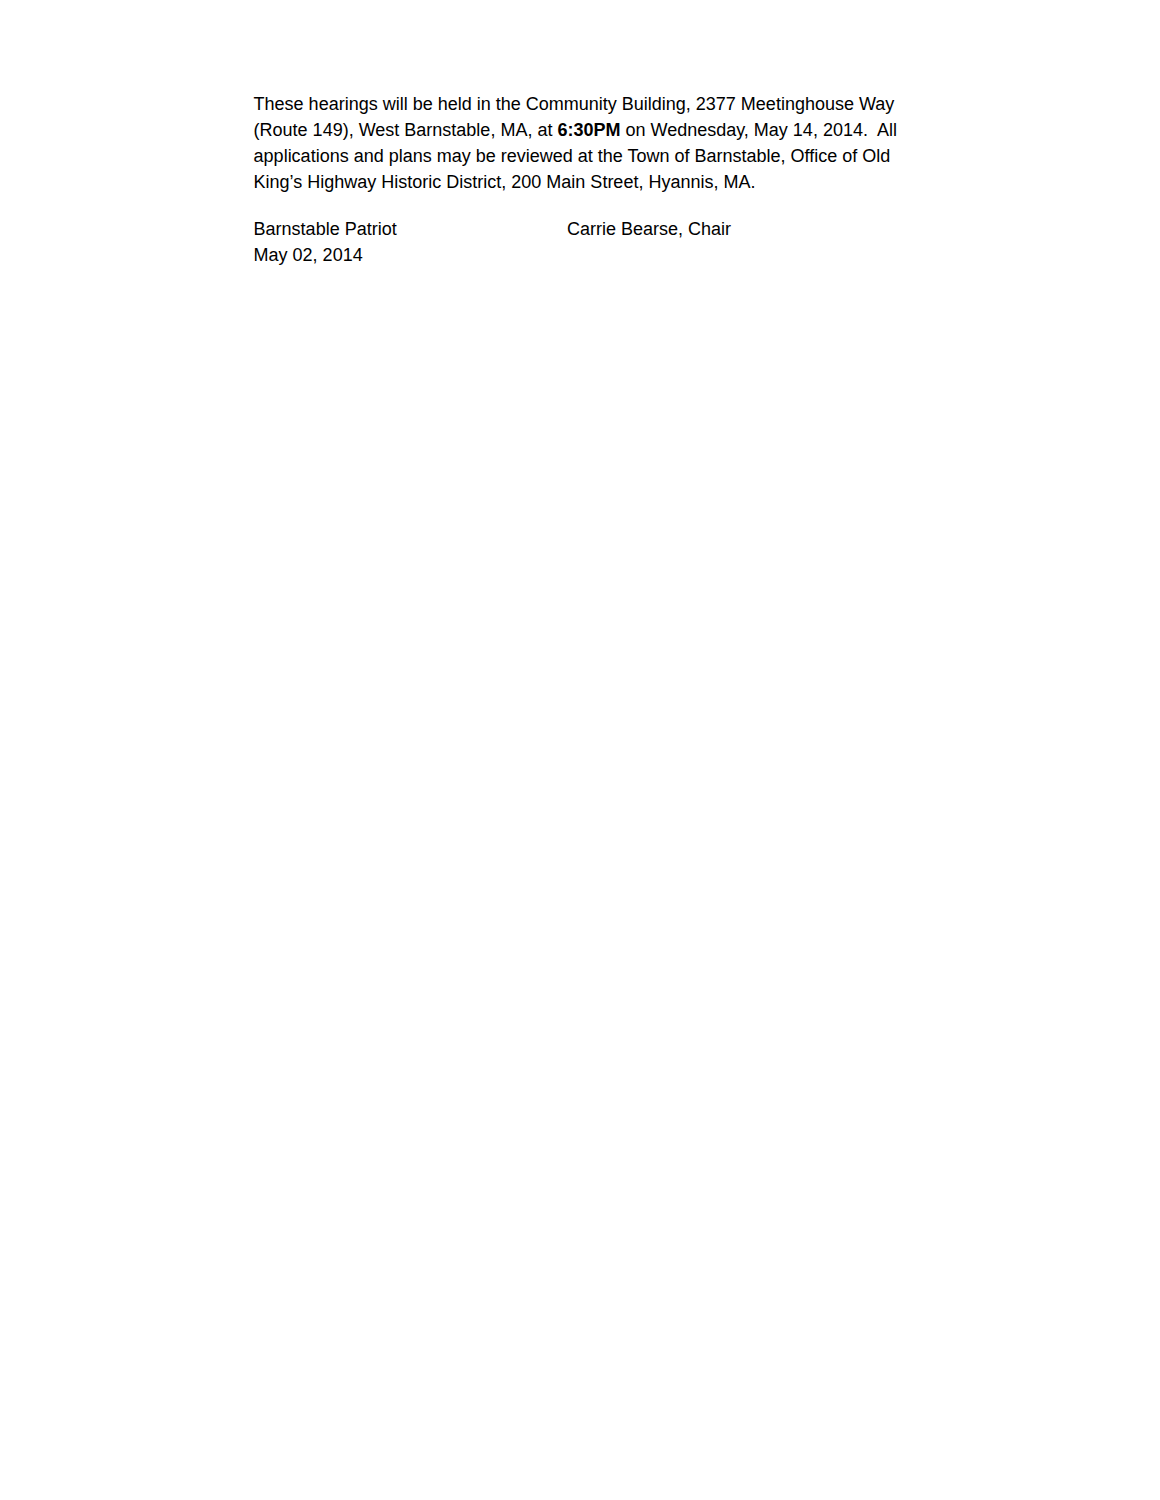These hearings will be held in the Community Building, 2377 Meetinghouse Way (Route 149), West Barnstable, MA, at 6:30PM on Wednesday, May 14, 2014. All applications and plans may be reviewed at the Town of Barnstable, Office of Old King’s Highway Historic District, 200 Main Street, Hyannis, MA.
| Barnstable Patriot | Carrie Bearse, Chair |
| May 02, 2014 | |